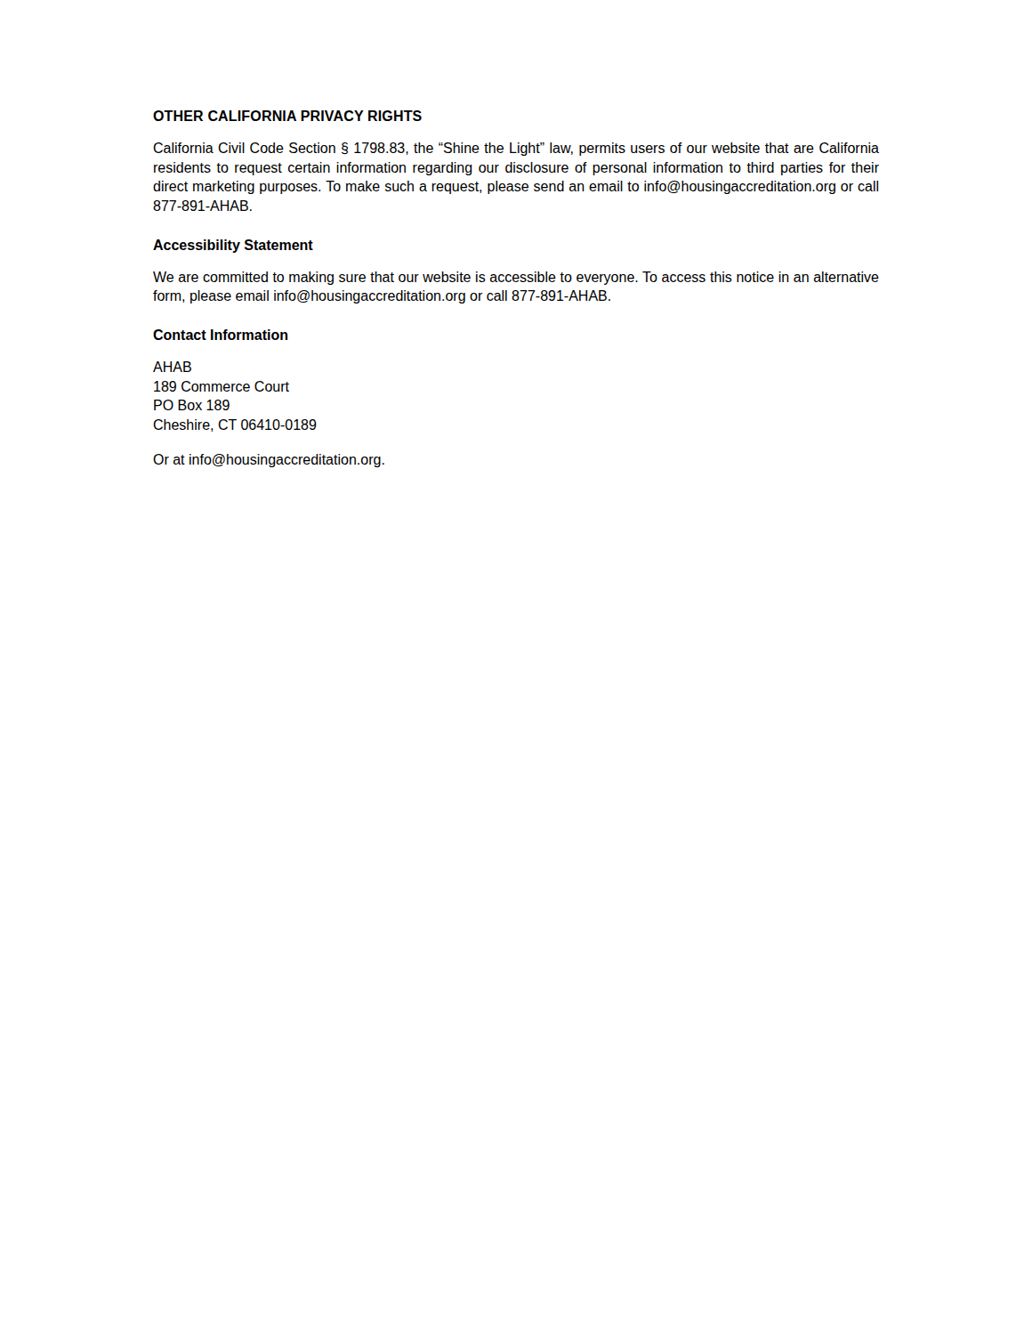OTHER CALIFORNIA PRIVACY RIGHTS
California Civil Code Section § 1798.83, the “Shine the Light” law, permits users of our website that are California residents to request certain information regarding our disclosure of personal information to third parties for their direct marketing purposes. To make such a request, please send an email to info@housingaccreditation.org or call 877-891-AHAB.
Accessibility Statement
We are committed to making sure that our website is accessible to everyone. To access this notice in an alternative form, please email info@housingaccreditation.org or call 877-891-AHAB.
Contact Information
AHAB
189 Commerce Court
PO Box 189
Cheshire, CT 06410-0189
Or at info@housingaccreditation.org.